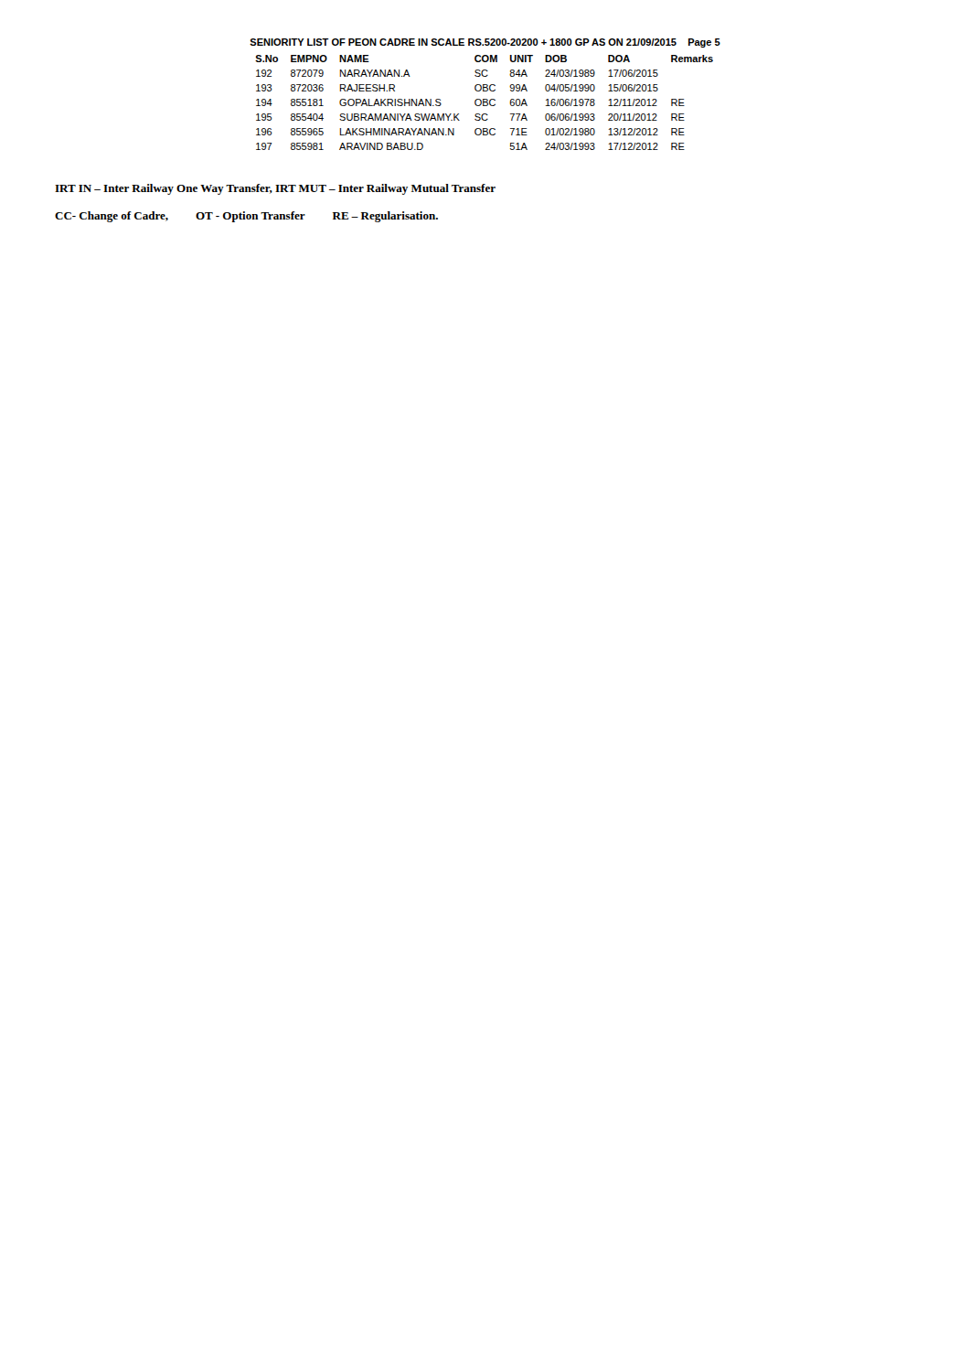SENIORITY LIST OF PEON CADRE IN SCALE RS.5200-20200 + 1800 GP AS ON 21/09/2015 Page 5
| S.No | EMPNO | NAME | COM | UNIT | DOB | DOA | Remarks |
| --- | --- | --- | --- | --- | --- | --- | --- |
| 192 | 872079 | NARAYANAN.A | SC | 84A | 24/03/1989 | 17/06/2015 | |
| 193 | 872036 | RAJEESH.R | OBC | 99A | 04/05/1990 | 15/06/2015 | |
| 194 | 855181 | GOPALAKRISHNAN.S | OBC | 60A | 16/06/1978 | 12/11/2012 | RE |
| 195 | 855404 | SUBRAMANIYA SWAMY.K | SC | 77A | 06/06/1993 | 20/11/2012 | RE |
| 196 | 855965 | LAKSHMINARAYANAN.N | OBC | 71E | 01/02/1980 | 13/12/2012 | RE |
| 197 | 855981 | ARAVIND BABU.D | | 51A | 24/03/1993 | 17/12/2012 | RE |
IRT IN – Inter Railway One Way Transfer, IRT MUT – Inter Railway Mutual Transfer
CC- Change of Cadre, OT - Option Transfer RE – Regularisation.